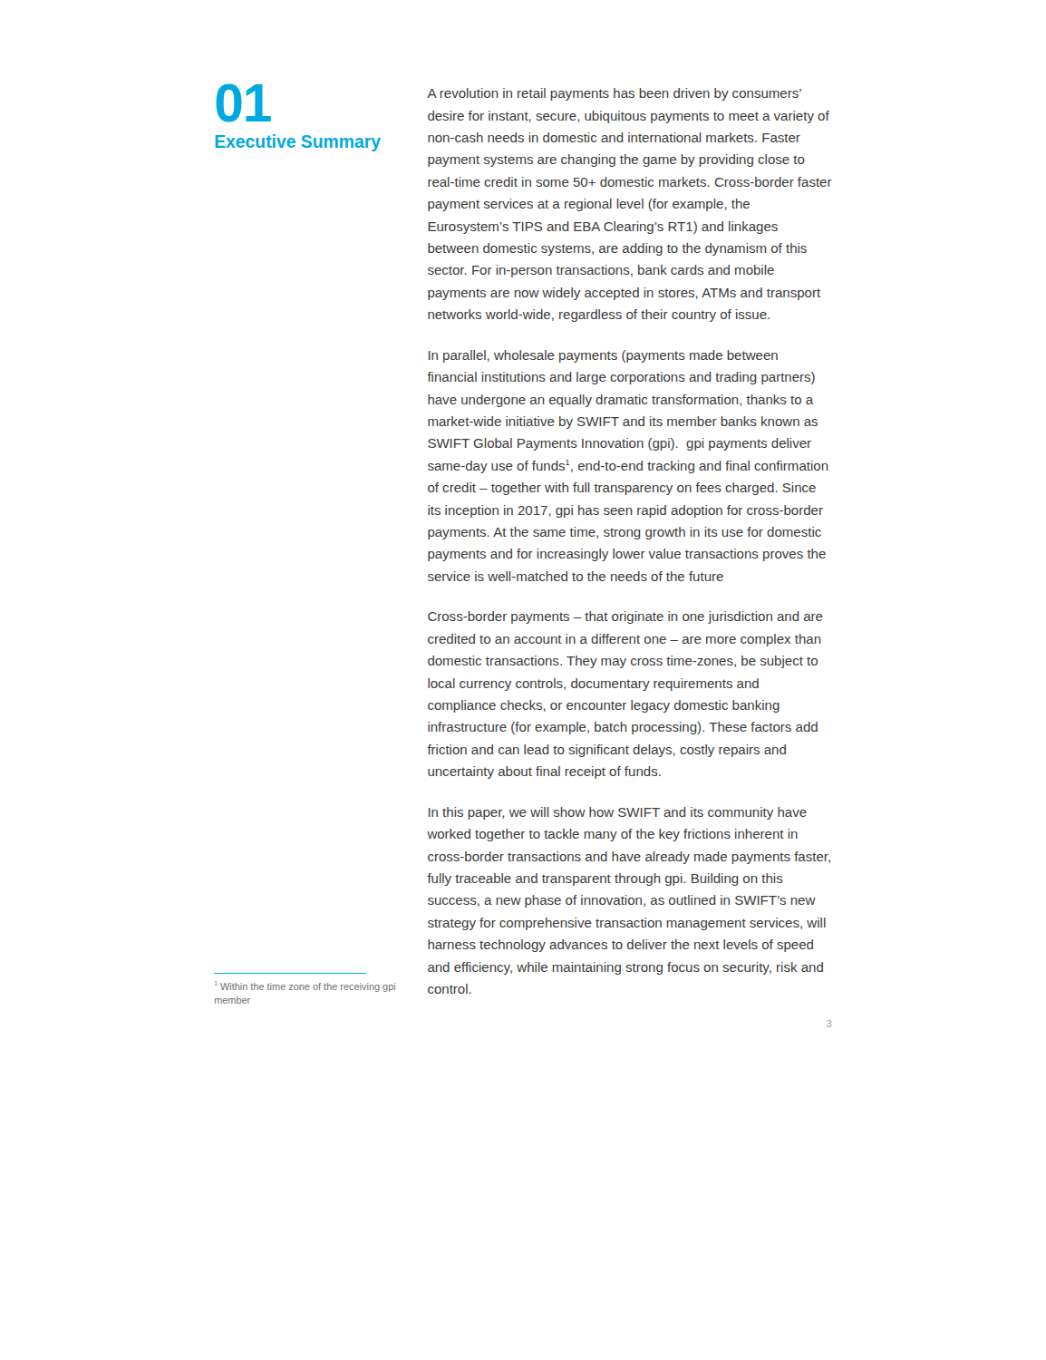01
Executive Summary
A revolution in retail payments has been driven by consumers’ desire for instant, secure, ubiquitous payments to meet a variety of non-cash needs in domestic and international markets. Faster payment systems are changing the game by providing close to real-time credit in some 50+ domestic markets. Cross-border faster payment services at a regional level (for example, the Eurosystem’s TIPS and EBA Clearing’s RT1) and linkages between domestic systems, are adding to the dynamism of this sector. For in-person transactions, bank cards and mobile payments are now widely accepted in stores, ATMs and transport networks world-wide, regardless of their country of issue.
In parallel, wholesale payments (payments made between financial institutions and large corporations and trading partners) have undergone an equally dramatic transformation, thanks to a market-wide initiative by SWIFT and its member banks known as SWIFT Global Payments Innovation (gpi). gpi payments deliver same-day use of funds1, end-to-end tracking and final confirmation of credit – together with full transparency on fees charged. Since its inception in 2017, gpi has seen rapid adoption for cross-border payments. At the same time, strong growth in its use for domestic payments and for increasingly lower value transactions proves the service is well-matched to the needs of the future
Cross-border payments – that originate in one jurisdiction and are credited to an account in a different one – are more complex than domestic transactions. They may cross time-zones, be subject to local currency controls, documentary requirements and compliance checks, or encounter legacy domestic banking infrastructure (for example, batch processing). These factors add friction and can lead to significant delays, costly repairs and uncertainty about final receipt of funds.
In this paper, we will show how SWIFT and its community have worked together to tackle many of the key frictions inherent in cross-border transactions and have already made payments faster, fully traceable and transparent through gpi. Building on this success, a new phase of innovation, as outlined in SWIFT’s new strategy for comprehensive transaction management services, will harness technology advances to deliver the next levels of speed and efficiency, while maintaining strong focus on security, risk and control.
1 Within the time zone of the receiving gpi member
3